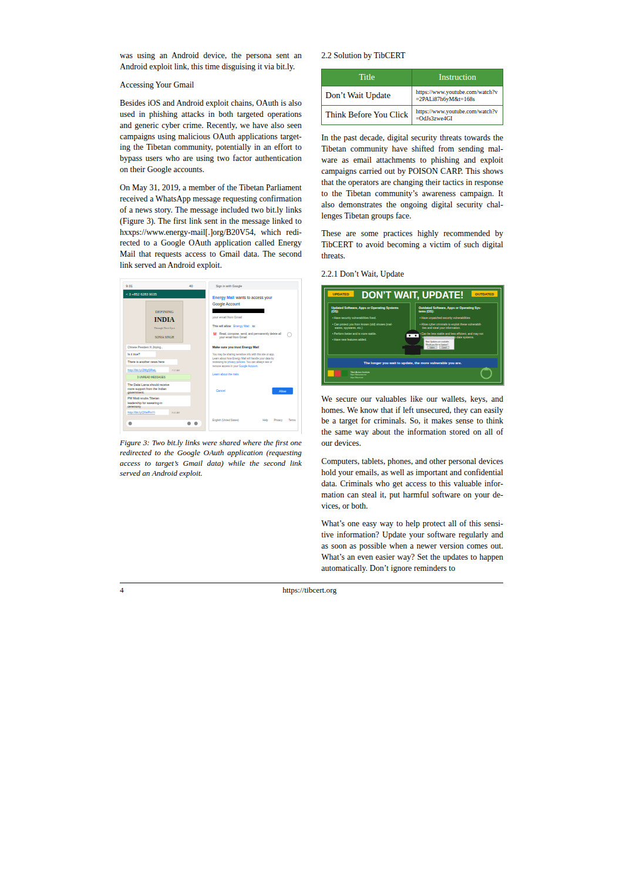was using an Android device, the persona sent an Android exploit link, this time disguising it via bit.ly.
Accessing Your Gmail
Besides iOS and Android exploit chains, OAuth is also used in phishing attacks in both targeted operations and generic cyber crime. Recently, we have also seen campaigns using malicious OAuth applications targeting the Tibetan community, potentially in an effort to bypass users who are using two factor authentication on their Google accounts.
On May 31, 2019, a member of the Tibetan Parliament received a WhatsApp message requesting confirmation of a news story. The message included two bit.ly links (Figure 3). The first link sent in the message linked to hxxps://www.energy-mail[.]org/B20V54, which redirected to a Google OAuth application called Energy Mail that requests access to Gmail data. The second link served an Android exploit.
9:31 40 < 3 +852 6283 9035 DEFINING INDIA Through Their Eyes SONIA SINGH Chinese President Xi Jinping... Is it true? There is another news here http://bit.ly/2MgSRwL 7:17 AM 3 UNREAD MESSAGES The Dalai Lama should receive more support from the Indian government. PM Modi snubs Tibetan leadership for swearing-in ceremony http://bit.ly/2XePmYt 8:41 AM Sign in with Google Energy Mail wants to access your Google Account your email from Gmail This will allow Energy Mail to: M Read, compose, send, and permanently delete all your email from Gmail Make sure you trust Energy Mail You may be sharing sensitive info with this site or app. Learn about how Energy Mail will handle your data by reviewing its privacy policies. You can always see or remove access in your Google Account. Learn about the risks Cancel Allow English (United States) Help Privacy Terms
Figure 3: Two bit.ly links were shared where the first one redirected to the Google OAuth application (requesting access to target’s Gmail data) while the second link served an Android exploit.
2.2 Solution by TibCERT
| Title | Instruction |
| --- | --- |
| Don’t Wait Update | https://www.youtube.com/watch?v=2PALi87h6yM&t=168s |
| Think Before You Click | https://www.youtube.com/watch?v=OdJs3zwe4GI |
In the past decade, digital security threats towards the Tibetan community have shifted from sending malware as email attachments to phishing and exploit campaigns carried out by POISON CARP. This shows that the operators are changing their tactics in response to the Tibetan community’s awareness campaign. It also demonstrates the ongoing digital security challenges Tibetan groups face.
These are some practices highly recommended by TibCERT to avoid becoming a victim of such digital threats.
2.2.1 Don’t Wait, Update
UPDATED DON’T WAIT, UPDATE! OUTDATED Updated Software, Apps or Operating Systems (OS): • Have security vulnerabilities fixed. • Can protect you from known (old) viruses (mal- wares, spywares, etc.) • Perform better and is more stable. • Have new features added. Outdated Software, Apps or Operating Sys- tems (OS): • Have unpatched security vulnerabilities • Allow cyber criminals to exploit these vulnerabili- ties and steal your information. • Can be less stable and less efficient, and may not work in harmony with up-to-date systems. New Updates are available. Would you like to Update? Update Cancel The longer you wait to update, the more vulnerable you are. Tibet Action Institute https://tibetaction.net https://tibcert.net
We secure our valuables like our wallets, keys, and homes. We know that if left unsecured, they can easily be a target for criminals. So, it makes sense to think the same way about the information stored on all of our devices.
Computers, tablets, phones, and other personal devices hold your emails, as well as important and confidential data. Criminals who get access to this valuable information can steal it, put harmful software on your devices, or both.
What’s one easy way to help protect all of this sensitive information? Update your software regularly and as soon as possible when a newer version comes out. What’s an even easier way? Set the updates to happen automatically. Don’t ignore reminders to
4 https://tibcert.org